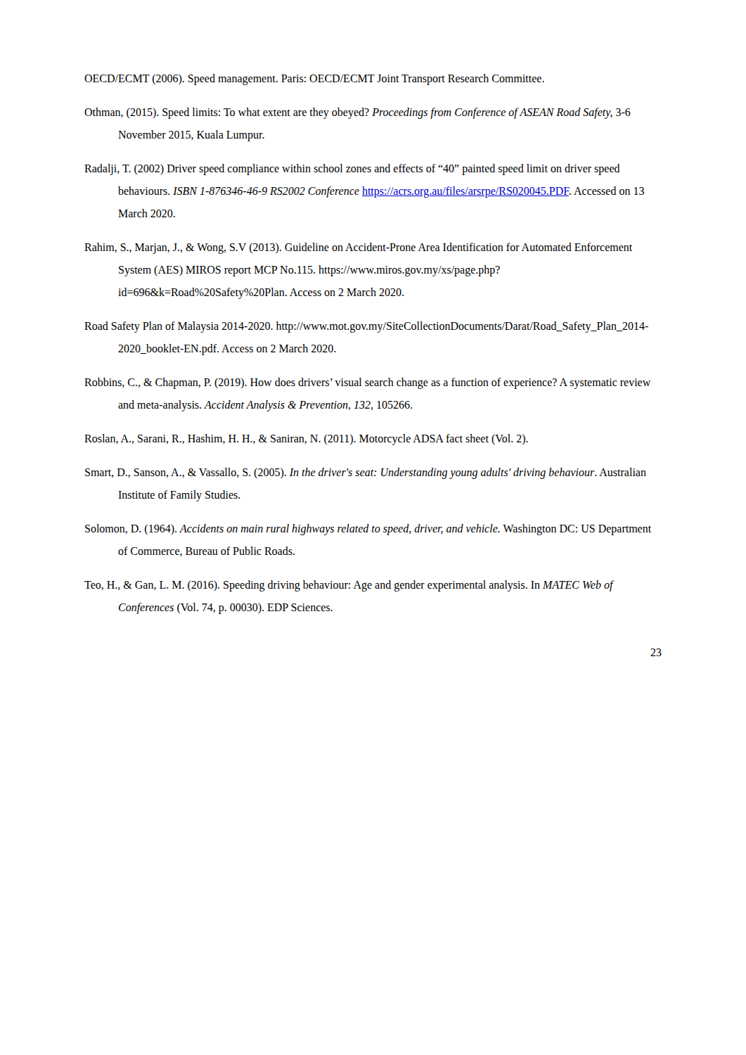OECD/ECMT (2006). Speed management. Paris: OECD/ECMT Joint Transport Research Committee.
Othman, (2015). Speed limits: To what extent are they obeyed? Proceedings from Conference of ASEAN Road Safety, 3-6 November 2015, Kuala Lumpur.
Radalji, T. (2002) Driver speed compliance within school zones and effects of “40” painted speed limit on driver speed behaviours. ISBN 1-876346-46-9 RS2002 Conference https://acrs.org.au/files/arsrpe/RS020045.PDF. Accessed on 13 March 2020.
Rahim, S., Marjan, J., & Wong, S.V (2013). Guideline on Accident-Prone Area Identification for Automated Enforcement System (AES) MIROS report MCP No.115. https://www.miros.gov.my/xs/page.php?id=696&k=Road%20Safety%20Plan. Access on 2 March 2020.
Road Safety Plan of Malaysia 2014-2020. http://www.mot.gov.my/SiteCollectionDocuments/Darat/Road_Safety_Plan_2014-2020_booklet-EN.pdf. Access on 2 March 2020.
Robbins, C., & Chapman, P. (2019). How does drivers’ visual search change as a function of experience? A systematic review and meta-analysis. Accident Analysis & Prevention, 132, 105266.
Roslan, A., Sarani, R., Hashim, H. H., & Saniran, N. (2011). Motorcycle ADSA fact sheet (Vol. 2).
Smart, D., Sanson, A., & Vassallo, S. (2005). In the driver's seat: Understanding young adults' driving behaviour. Australian Institute of Family Studies.
Solomon, D. (1964). Accidents on main rural highways related to speed, driver, and vehicle. Washington DC: US Department of Commerce, Bureau of Public Roads.
Teo, H., & Gan, L. M. (2016). Speeding driving behaviour: Age and gender experimental analysis. In MATEC Web of Conferences (Vol. 74, p. 00030). EDP Sciences.
23